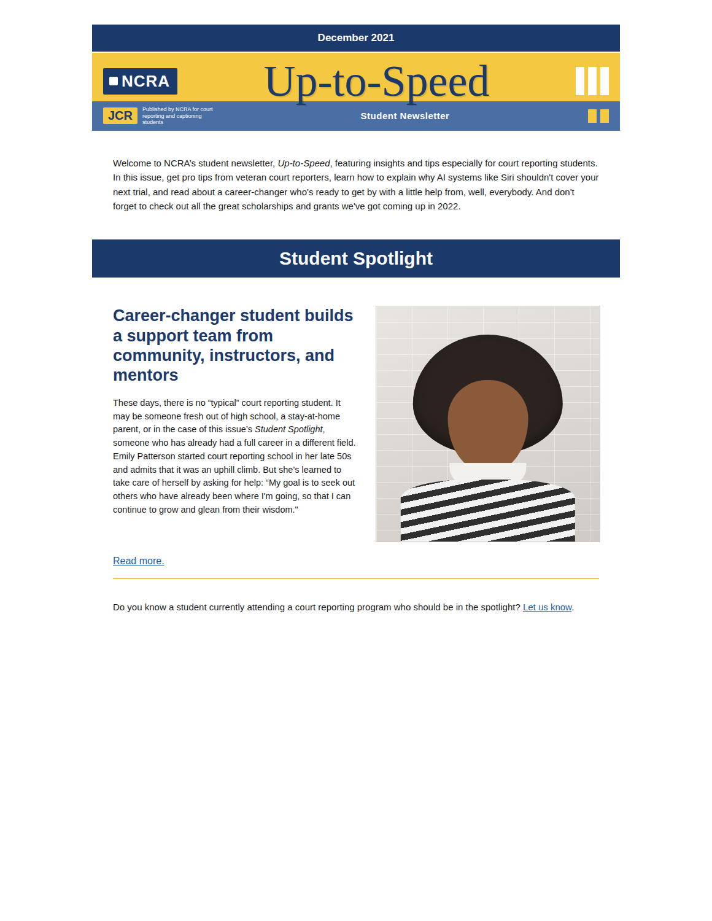December 2021
NCRA
Up-to-Speed
JCR Published by NCRA for court reporting and captioning students
Student Newsletter
Welcome to NCRA’s student newsletter, Up-to-Speed, featuring insights and tips especially for court reporting students. In this issue, get pro tips from veteran court reporters, learn how to explain why AI systems like Siri shouldn't cover your next trial, and read about a career-changer who's ready to get by with a little help from, well, everybody. And don't forget to check out all the great scholarships and grants we've got coming up in 2022.
Student Spotlight
Career-changer student builds a support team from community, instructors, and mentors
These days, there is no “typical” court reporting student. It may be someone fresh out of high school, a stay-at-home parent, or in the case of this issue’s Student Spotlight, someone who has already had a full career in a different field. Emily Patterson started court reporting school in her late 50s and admits that it was an uphill climb. But she’s learned to take care of herself by asking for help: “My goal is to seek out others who have already been where I'm going, so that I can continue to grow and glean from their wisdom."
Read more.
Do you know a student currently attending a court reporting program who should be in the spotlight? Let us know.